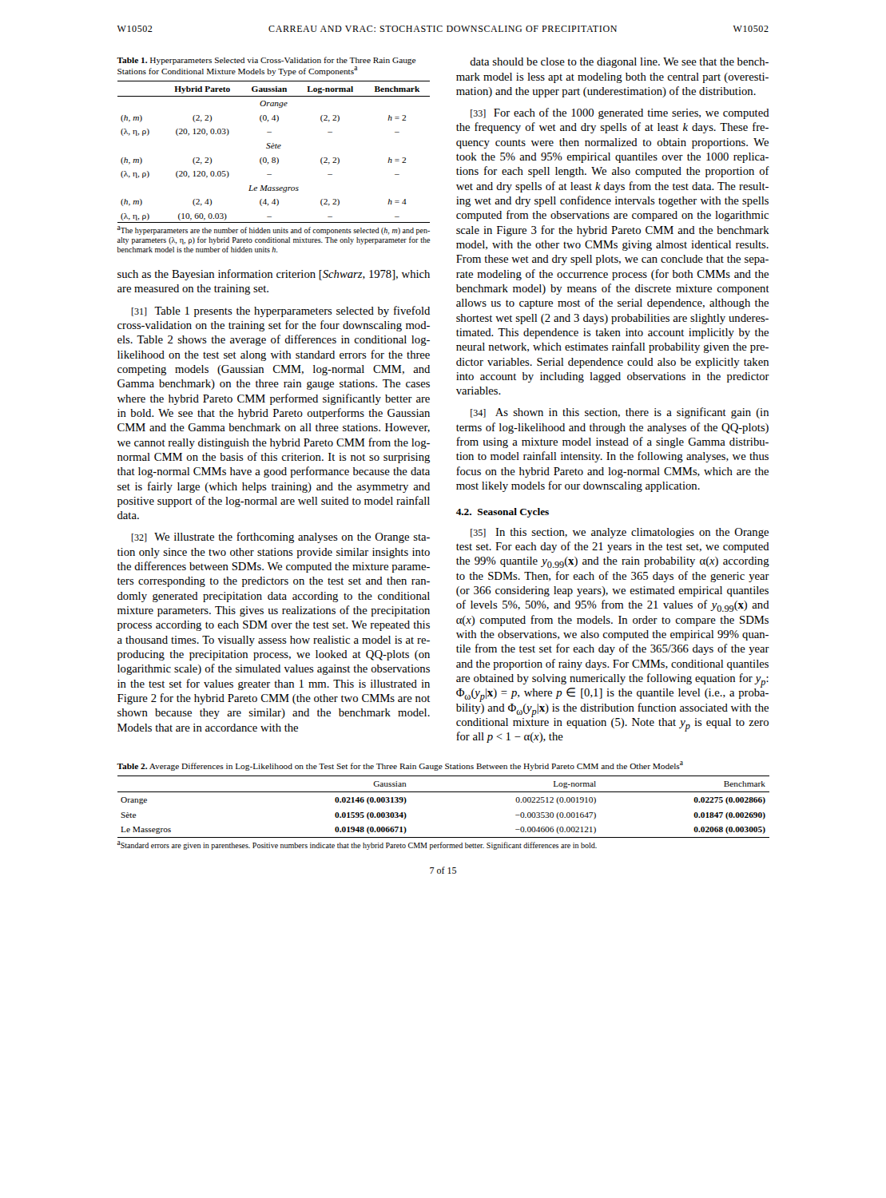W10502 CARREAU AND VRAC: STOCHASTIC DOWNSCALING OF PRECIPITATION W10502
Table 1. Hyperparameters Selected via Cross-Validation for the Three Rain Gauge Stations for Conditional Mixture Models by Type of Components a
| | Hybrid Pareto | Gaussian | Log-normal | Benchmark |
| --- | --- | --- | --- | --- |
| Orange |
| ( h , m ) | (2, 2) | (0, 4) | (2, 2) | h = 2 |
| (λ, η, ρ) | (20, 120, 0.03) | – | – | – |
| Sète |
| ( h , m ) | (2, 2) | (0, 8) | (2, 2) | h = 2 |
| (λ, η, ρ) | (20, 120, 0.05) | – | – | – |
| Le Massegros |
| ( h , m ) | (2, 4) | (4, 4) | (2, 2) | h = 4 |
| (λ, η, ρ) | (10, 60, 0.03) | – | – | – |
aThe hyperparameters are the number of hidden units and of components selected (h, m) and penalty parameters (λ, η, ρ) for hybrid Pareto conditional mixtures. The only hyperparameter for the benchmark model is the number of hidden units h.
such as the Bayesian information criterion [Schwarz, 1978], which are measured on the training set.
[31] Table 1 presents the hyperparameters selected by fivefold cross-validation on the training set for the four downscaling models. Table 2 shows the average of differences in conditional log-likelihood on the test set along with standard errors for the three competing models (Gaussian CMM, log-normal CMM, and Gamma benchmark) on the three rain gauge stations. The cases where the hybrid Pareto CMM performed significantly better are in bold. We see that the hybrid Pareto outperforms the Gaussian CMM and the Gamma benchmark on all three stations. However, we cannot really distinguish the hybrid Pareto CMM from the log-normal CMM on the basis of this criterion. It is not so surprising that log-normal CMMs have a good performance because the data set is fairly large (which helps training) and the asymmetry and positive support of the log-normal are well suited to model rainfall data.
[32] We illustrate the forthcoming analyses on the Orange station only since the two other stations provide similar insights into the differences between SDMs. We computed the mixture parameters corresponding to the predictors on the test set and then randomly generated precipitation data according to the conditional mixture parameters. This gives us realizations of the precipitation process according to each SDM over the test set. We repeated this a thousand times. To visually assess how realistic a model is at reproducing the precipitation process, we looked at QQ-plots (on logarithmic scale) of the simulated values against the observations in the test set for values greater than 1 mm. This is illustrated in Figure 2 for the hybrid Pareto CMM (the other two CMMs are not shown because they are similar) and the benchmark model. Models that are in accordance with the
data should be close to the diagonal line. We see that the benchmark model is less apt at modeling both the central part (overestimation) and the upper part (underestimation) of the distribution.
[33] For each of the 1000 generated time series, we computed the frequency of wet and dry spells of at least k days. These frequency counts were then normalized to obtain proportions. We took the 5% and 95% empirical quantiles over the 1000 replications for each spell length. We also computed the proportion of wet and dry spells of at least k days from the test data. The resulting wet and dry spell confidence intervals together with the spells computed from the observations are compared on the logarithmic scale in Figure 3 for the hybrid Pareto CMM and the benchmark model, with the other two CMMs giving almost identical results. From these wet and dry spell plots, we can conclude that the separate modeling of the occurrence process (for both CMMs and the benchmark model) by means of the discrete mixture component allows us to capture most of the serial dependence, although the shortest wet spell (2 and 3 days) probabilities are slightly underestimated. This dependence is taken into account implicitly by the neural network, which estimates rainfall probability given the predictor variables. Serial dependence could also be explicitly taken into account by including lagged observations in the predictor variables.
[34] As shown in this section, there is a significant gain (in terms of log-likelihood and through the analyses of the QQ-plots) from using a mixture model instead of a single Gamma distribution to model rainfall intensity. In the following analyses, we thus focus on the hybrid Pareto and log-normal CMMs, which are the most likely models for our downscaling application.
4.2. Seasonal Cycles
[35] In this section, we analyze climatologies on the Orange test set. For each day of the 21 years in the test set, we computed the 99% quantile y0.99(x) and the rain probability α(x) according to the SDMs. Then, for each of the 365 days of the generic year (or 366 considering leap years), we estimated empirical quantiles of levels 5%, 50%, and 95% from the 21 values of y0.99(x) and α(x) computed from the models. In order to compare the SDMs with the observations, we also computed the empirical 99% quantile from the test set for each day of the 365/366 days of the year and the proportion of rainy days. For CMMs, conditional quantiles are obtained by solving numerically the following equation for yp: Φω(yp|x) = p, where p ∈ [0,1] is the quantile level (i.e., a probability) and Φω(yp|x) is the distribution function associated with the conditional mixture in equation (5). Note that yp is equal to zero for all p < 1 − α(x), the
Table 2. Average Differences in Log-Likelihood on the Test Set for the Three Rain Gauge Stations Between the Hybrid Pareto CMM and the Other Models a
| | Gaussian | Log-normal | Benchmark |
| --- | --- | --- | --- |
| Orange | 0.02146 (0.003139) | 0.0022512 (0.001910) | 0.02275 (0.002866) |
| Sète | 0.01595 (0.003034) | −0.003530 (0.001647) | 0.01847 (0.002690) |
| Le Massegros | 0.01948 (0.006671) | −0.004606 (0.002121) | 0.02068 (0.003005) |
aStandard errors are given in parentheses. Positive numbers indicate that the hybrid Pareto CMM performed better. Significant differences are in bold.
7 of 15